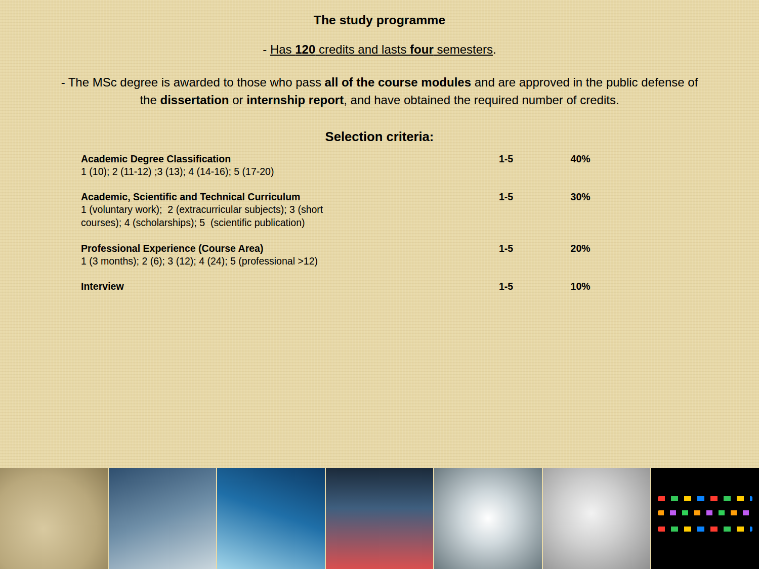The study programme
- Has 120 credits and lasts four semesters.
-The MSc degree is awarded to those who pass all of the course modules and are approved in the public defense of the dissertation or internship report, and have obtained the required number of credits.
Selection criteria:
| Academic Degree Classification 1 (10); 2 (11-12) ;3 (13); 4 (14-16); 5 (17-20) | 1-5 | 40% |
| Academic, Scientific and Technical Curriculum 1 (voluntary work); 2 (extracurricular subjects); 3 (short courses); 4 (scholarships); 5 (scientific publication) | 1-5 | 30% |
| Professional Experience (Course Area) 1 (3 months); 2 (6); 3 (12); 4 (24); 5 (professional >12) | 1-5 | 20% |
| Interview | 1-5 | 10% |